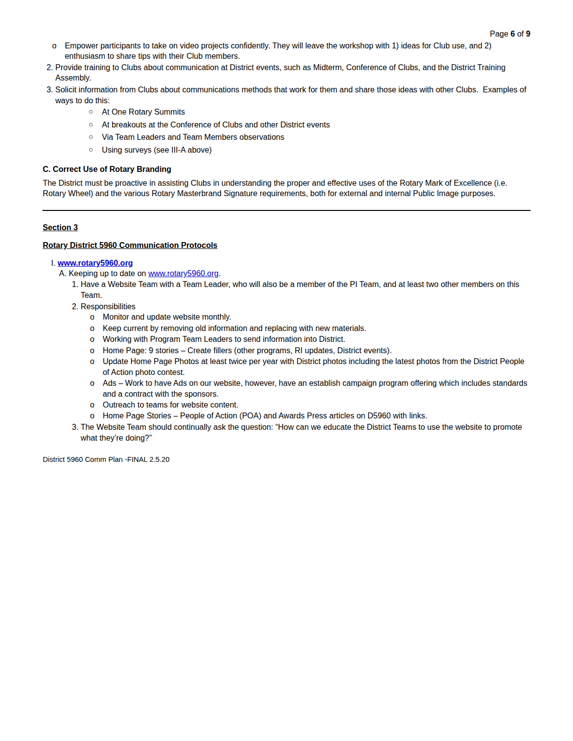Page 6 of 9
Empower participants to take on video projects confidently. They will leave the workshop with 1) ideas for Club use, and 2) enthusiasm to share tips with their Club members.
Provide training to Clubs about communication at District events, such as Midterm, Conference of Clubs, and the District Training Assembly.
Solicit information from Clubs about communications methods that work for them and share those ideas with other Clubs. Examples of ways to do this:
At One Rotary Summits
At breakouts at the Conference of Clubs and other District events
Via Team Leaders and Team Members observations
Using surveys (see III-A above)
C. Correct Use of Rotary Branding
The District must be proactive in assisting Clubs in understanding the proper and effective uses of the Rotary Mark of Excellence (i.e. Rotary Wheel) and the various Rotary Masterbrand Signature requirements, both for external and internal Public Image purposes.
Section 3
Rotary District 5960 Communication Protocols
www.rotary5960.org
Keeping up to date on www.rotary5960.org.
Have a Website Team with a Team Leader, who will also be a member of the PI Team, and at least two other members on this Team.
Responsibilities
Monitor and update website monthly.
Keep current by removing old information and replacing with new materials.
Working with Program Team Leaders to send information into District.
Home Page: 9 stories – Create fillers (other programs, RI updates, District events).
Update Home Page Photos at least twice per year with District photos including the latest photos from the District People of Action photo contest.
Ads – Work to have Ads on our website, however, have an establish campaign program offering which includes standards and a contract with the sponsors.
Outreach to teams for website content.
Home Page Stories – People of Action (POA) and Awards Press articles on D5960 with links.
The Website Team should continually ask the question: “How can we educate the District Teams to use the website to promote what they’re doing?”
District 5960 Comm Plan -FINAL 2.5.20